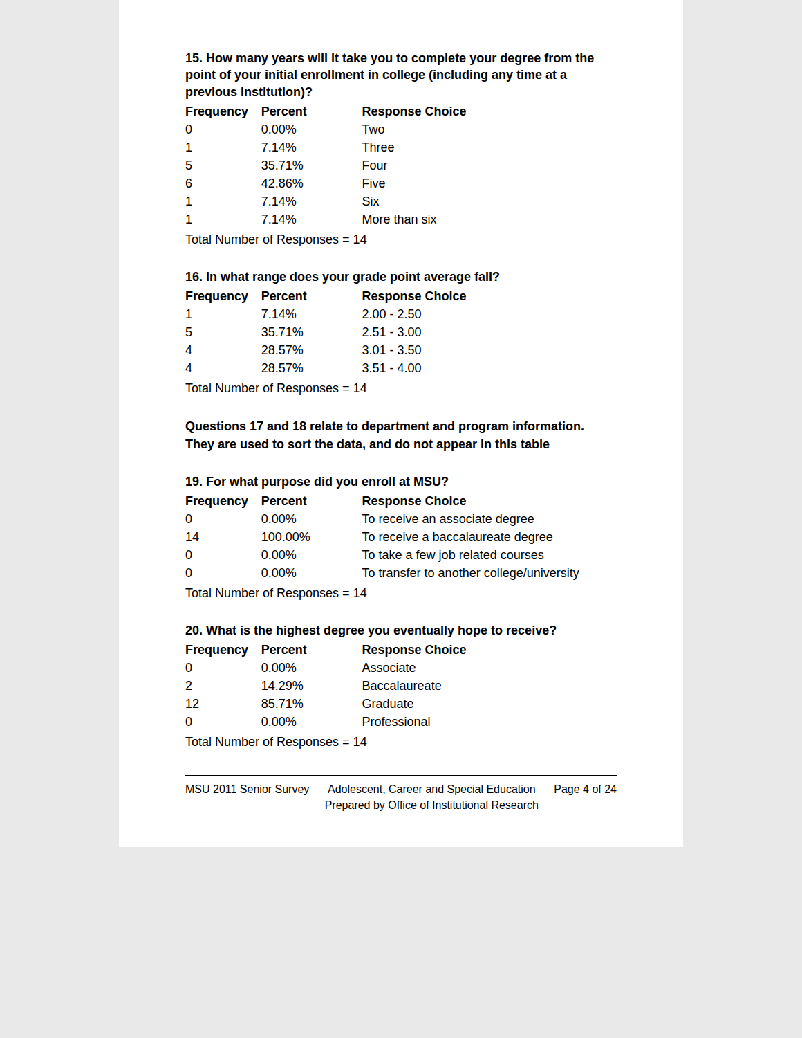15. How many years will it take you to complete your degree from the point of your initial enrollment in college (including any time at a previous institution)?
| Frequency | Percent | Response Choice |
| --- | --- | --- |
| 0 | 0.00% | Two |
| 1 | 7.14% | Three |
| 5 | 35.71% | Four |
| 6 | 42.86% | Five |
| 1 | 7.14% | Six |
| 1 | 7.14% | More than six |
Total Number of Responses = 14
16. In what range does your grade point average fall?
| Frequency | Percent | Response Choice |
| --- | --- | --- |
| 1 | 7.14% | 2.00 - 2.50 |
| 5 | 35.71% | 2.51 - 3.00 |
| 4 | 28.57% | 3.01 - 3.50 |
| 4 | 28.57% | 3.51 - 4.00 |
Total Number of Responses = 14
Questions 17 and 18 relate to department and program information.
They are used to sort the data, and do not appear in this table
19. For what purpose did you enroll at MSU?
| Frequency | Percent | Response Choice |
| --- | --- | --- |
| 0 | 0.00% | To receive an associate degree |
| 14 | 100.00% | To receive a baccalaureate degree |
| 0 | 0.00% | To take a few job related courses |
| 0 | 0.00% | To transfer to another college/university |
Total Number of Responses = 14
20. What is the highest degree you eventually hope to receive?
| Frequency | Percent | Response Choice |
| --- | --- | --- |
| 0 | 0.00% | Associate |
| 2 | 14.29% | Baccalaureate |
| 12 | 85.71% | Graduate |
| 0 | 0.00% | Professional |
Total Number of Responses = 14
MSU 2011 Senior Survey
Adolescent, Career and Special Education Prepared by Office of Institutional Research
Page 4 of 24